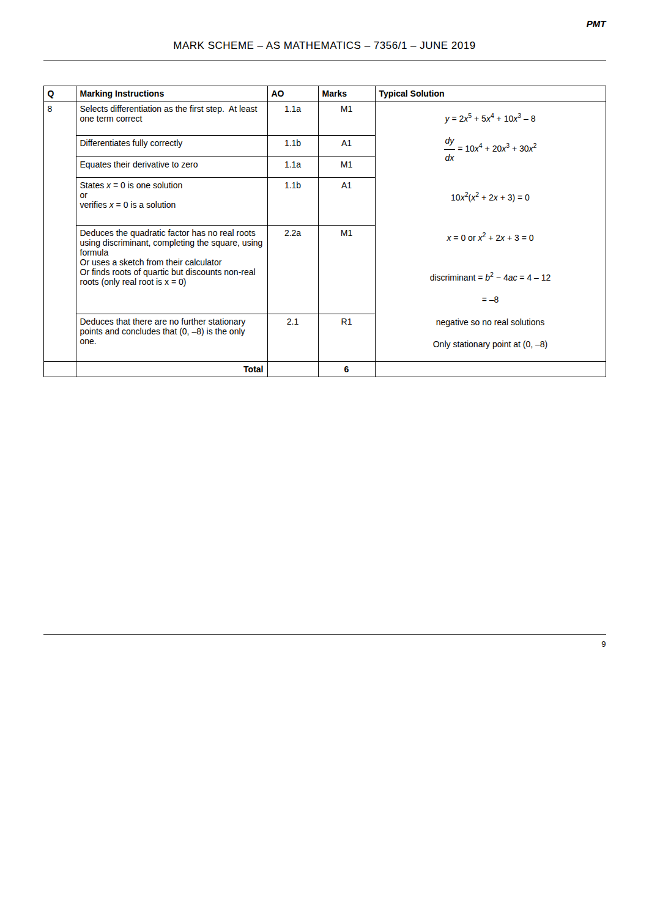PMT
MARK SCHEME – AS MATHEMATICS – 7356/1 – JUNE 2019
| Q | Marking Instructions | AO | Marks | Typical Solution |
| --- | --- | --- | --- | --- |
| 8 | Selects differentiation as the first step. At least one term correct | 1.1a | M1 | y = 2 x 5 + 5 x 4 + 10 x 3 – 8 d y d x = 10 x 4 + 20 x 3 + 30 x 2 10 x 2 ( x 2 + 2 x + 3) = 0 x = 0 or x 2 + 2 x + 3 = 0 discriminant = b 2 − 4 ac = 4 – 12 = –8 negative so no real solutions Only stationary point at (0, –8) |
| Differentiates fully correctly | 1.1b | A1 |
| Equates their derivative to zero | 1.1a | M1 |
| States x = 0 is one solution or verifies x = 0 is a solution | 1.1b | A1 |
| Deduces the quadratic factor has no real roots using discriminant, completing the square, using formula Or uses a sketch from their calculator Or finds roots of quartic but discounts non-real roots (only real root is x = 0) | 2.2a | M1 |
| Deduces that there are no further stationary points and concludes that (0, –8) is the only one. | 2.1 | R1 |
| | Total | | 6 | |
9